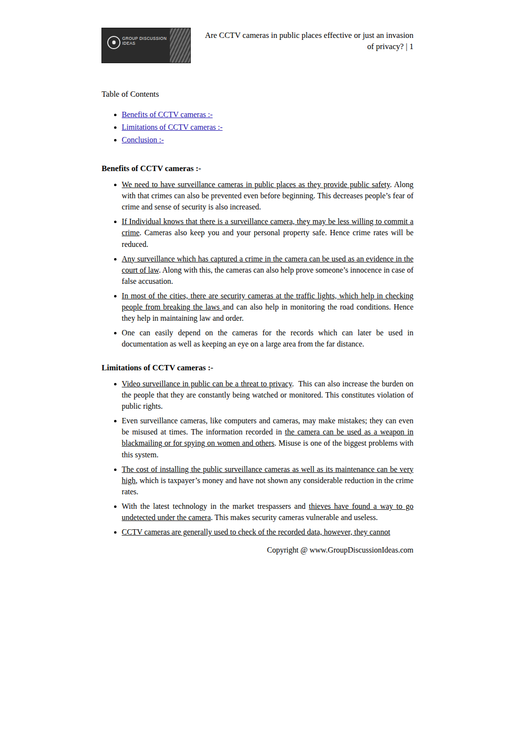Group Discussion
Ideas
Are CCTV cameras in public places effective or just an invasion of privacy? | 1
Table of Contents
Benefits of CCTV cameras :-
Limitations of CCTV cameras :-
Conclusion :-
Benefits of CCTV cameras :-
We need to have surveillance cameras in public places as they provide public safety. Along with that crimes can also be prevented even before beginning. This decreases people’s fear of crime and sense of security is also increased.
If Individual knows that there is a surveillance camera, they may be less willing to commit a crime. Cameras also keep you and your personal property safe. Hence crime rates will be reduced.
Any surveillance which has captured a crime in the camera can be used as an evidence in the court of law. Along with this, the cameras can also help prove someone’s innocence in case of false accusation.
In most of the cities, there are security cameras at the traffic lights, which help in checking people from breaking the laws and can also help in monitoring the road conditions. Hence they help in maintaining law and order.
One can easily depend on the cameras for the records which can later be used in documentation as well as keeping an eye on a large area from the far distance.
Limitations of CCTV cameras :-
Video surveillance in public can be a threat to privacy. This can also increase the burden on the people that they are constantly being watched or monitored. This constitutes violation of public rights.
Even surveillance cameras, like computers and cameras, may make mistakes; they can even be misused at times. The information recorded in the camera can be used as a weapon in blackmailing or for spying on women and others. Misuse is one of the biggest problems with this system.
The cost of installing the public surveillance cameras as well as its maintenance can be very high, which is taxpayer’s money and have not shown any considerable reduction in the crime rates.
With the latest technology in the market trespassers and thieves have found a way to go undetected under the camera. This makes security cameras vulnerable and useless.
CCTV cameras are generally used to check of the recorded data, however, they cannot
Copyright @ www.GroupDiscussionIdeas.com